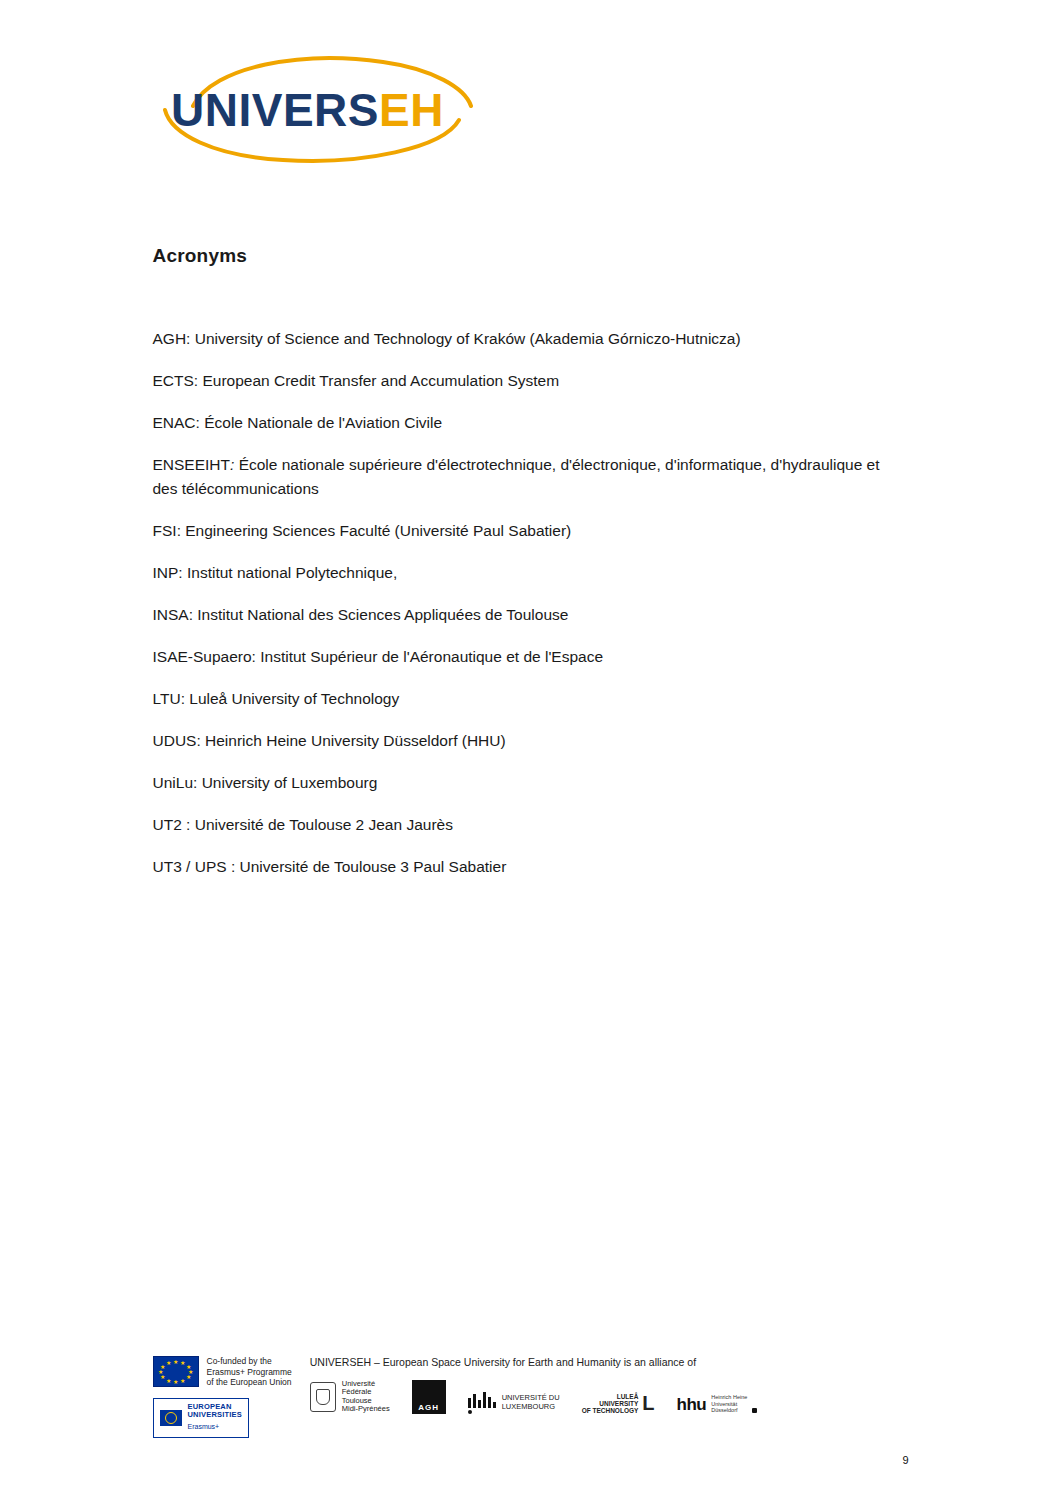UNIVERSEH
Acronyms
AGH
University of Science and Technology of Kraków (Akademia Górniczo-Hutnicza)
ECTS
European Credit Transfer and Accumulation System
ENAC
École Nationale de l'Aviation Civile
ENSEEIHT
École nationale supérieure d'électrotechnique, d'électronique, d'informatique, d'hydraulique et des télécommunications
FSI
Engineering Sciences Faculté (Université Paul Sabatier)
INP
Institut national Polytechnique,
INSA
Institut National des Sciences Appliquées de Toulouse
ISAE-Supaero
Institut Supérieur de l'Aéronautique et de l'Espace
LTU
Luleå University of Technology
UDUS
Heinrich Heine University Düsseldorf (HHU)
UniLu
University of Luxembourg
UT2
Université de Toulouse 2 Jean Jaurès
UT3 / UPS
Université de Toulouse 3 Paul Sabatier
★ ★ ★ ★ ★ ★ ★ ★ ★ ★ ★ ★
Co-funded by the
Erasmus+ Programme
of the European Union
EUROPEAN
UNIVERSITIES
Erasmus+
UNIVERSEH – European Space University for Earth and Humanity is an alliance of
Université
Fédérale
Toulouse
Midi-Pyrénées
AGH
UNIVERSITÉ DU
LUXEMBOURG
LULEÅ
UNIVERSITY
OF TECHNOLOGY
L
hhu
Heinrich Heine
Universität
Düsseldorf
9